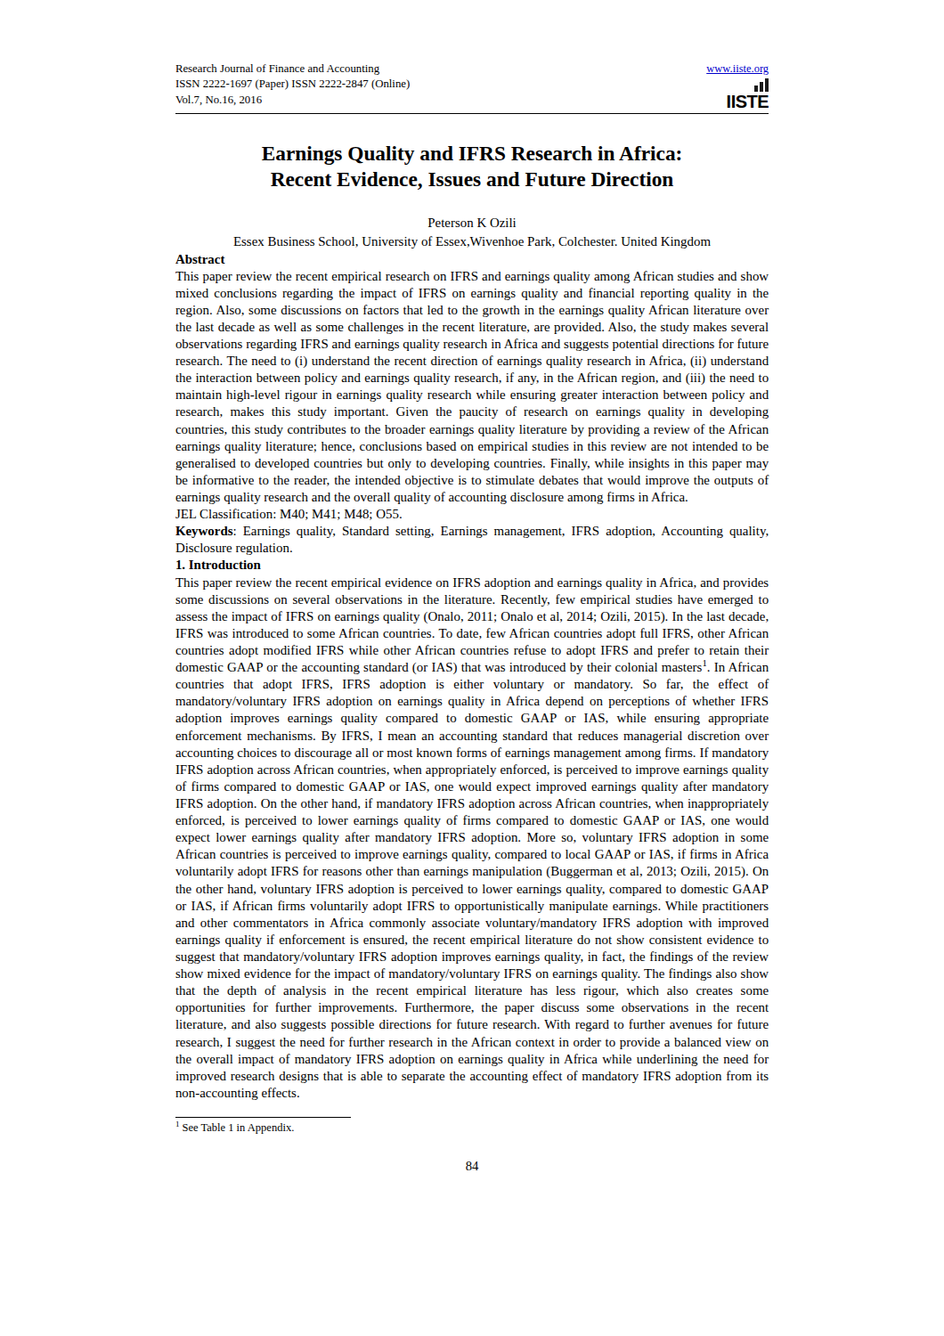Research Journal of Finance and Accounting
ISSN 2222-1697 (Paper) ISSN 2222-2847 (Online)
Vol.7, No.16, 2016
www.iiste.org
IISTE
Earnings Quality and IFRS Research in Africa:
Recent Evidence, Issues and Future Direction
Peterson K Ozili
Essex Business School, University of Essex,Wivenhoe Park, Colchester. United Kingdom
Abstract
This paper review the recent empirical research on IFRS and earnings quality among African studies and show mixed conclusions regarding the impact of IFRS on earnings quality and financial reporting quality in the region. Also, some discussions on factors that led to the growth in the earnings quality African literature over the last decade as well as some challenges in the recent literature, are provided. Also, the study makes several observations regarding IFRS and earnings quality research in Africa and suggests potential directions for future research. The need to (i) understand the recent direction of earnings quality research in Africa, (ii) understand the interaction between policy and earnings quality research, if any, in the African region, and (iii) the need to maintain high-level rigour in earnings quality research while ensuring greater interaction between policy and research, makes this study important. Given the paucity of research on earnings quality in developing countries, this study contributes to the broader earnings quality literature by providing a review of the African earnings quality literature; hence, conclusions based on empirical studies in this review are not intended to be generalised to developed countries but only to developing countries. Finally, while insights in this paper may be informative to the reader, the intended objective is to stimulate debates that would improve the outputs of earnings quality research and the overall quality of accounting disclosure among firms in Africa.
JEL Classification: M40; M41; M48; O55.
Keywords: Earnings quality, Standard setting, Earnings management, IFRS adoption, Accounting quality, Disclosure regulation.
1. Introduction
This paper review the recent empirical evidence on IFRS adoption and earnings quality in Africa, and provides some discussions on several observations in the literature. Recently, few empirical studies have emerged to assess the impact of IFRS on earnings quality (Onalo, 2011; Onalo et al, 2014; Ozili, 2015). In the last decade, IFRS was introduced to some African countries. To date, few African countries adopt full IFRS, other African countries adopt modified IFRS while other African countries refuse to adopt IFRS and prefer to retain their domestic GAAP or the accounting standard (or IAS) that was introduced by their colonial masters1. In African countries that adopt IFRS, IFRS adoption is either voluntary or mandatory. So far, the effect of mandatory/voluntary IFRS adoption on earnings quality in Africa depend on perceptions of whether IFRS adoption improves earnings quality compared to domestic GAAP or IAS, while ensuring appropriate enforcement mechanisms. By IFRS, I mean an accounting standard that reduces managerial discretion over accounting choices to discourage all or most known forms of earnings management among firms. If mandatory IFRS adoption across African countries, when appropriately enforced, is perceived to improve earnings quality of firms compared to domestic GAAP or IAS, one would expect improved earnings quality after mandatory IFRS adoption. On the other hand, if mandatory IFRS adoption across African countries, when inappropriately enforced, is perceived to lower earnings quality of firms compared to domestic GAAP or IAS, one would expect lower earnings quality after mandatory IFRS adoption. More so, voluntary IFRS adoption in some African countries is perceived to improve earnings quality, compared to local GAAP or IAS, if firms in Africa voluntarily adopt IFRS for reasons other than earnings manipulation (Buggerman et al, 2013; Ozili, 2015). On the other hand, voluntary IFRS adoption is perceived to lower earnings quality, compared to domestic GAAP or IAS, if African firms voluntarily adopt IFRS to opportunistically manipulate earnings. While practitioners and other commentators in Africa commonly associate voluntary/mandatory IFRS adoption with improved earnings quality if enforcement is ensured, the recent empirical literature do not show consistent evidence to suggest that mandatory/voluntary IFRS adoption improves earnings quality, in fact, the findings of the review show mixed evidence for the impact of mandatory/voluntary IFRS on earnings quality. The findings also show that the depth of analysis in the recent empirical literature has less rigour, which also creates some opportunities for further improvements. Furthermore, the paper discuss some observations in the recent literature, and also suggests possible directions for future research. With regard to further avenues for future research, I suggest the need for further research in the African context in order to provide a balanced view on the overall impact of mandatory IFRS adoption on earnings quality in Africa while underlining the need for improved research designs that is able to separate the accounting effect of mandatory IFRS adoption from its non-accounting effects.
1 See Table 1 in Appendix.
84